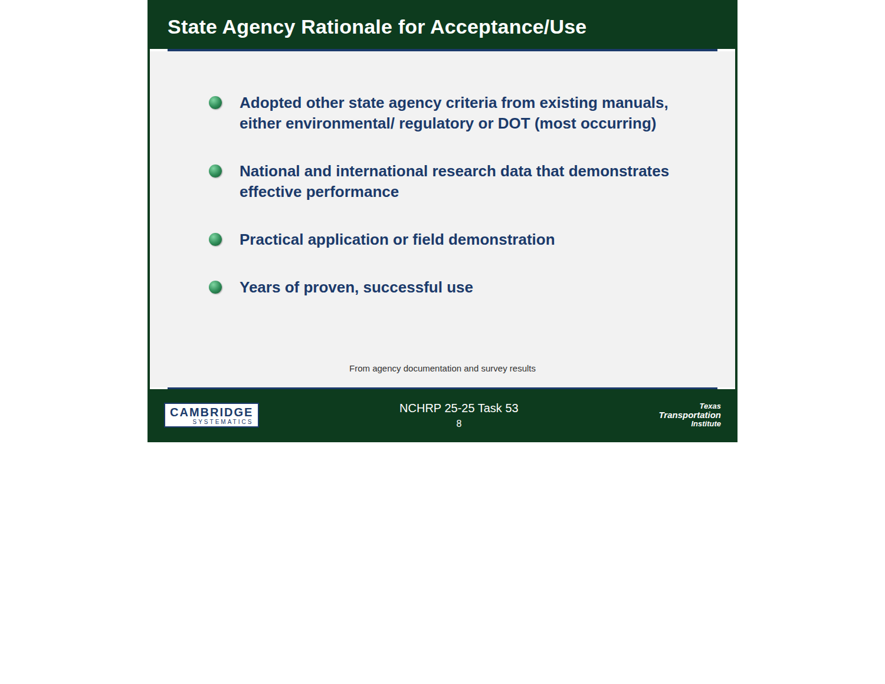State Agency Rationale for Acceptance/Use
Adopted other state agency criteria from existing manuals, either environmental/ regulatory or DOT (most occurring)
National and international research data that demonstrates effective performance
Practical application or field demonstration
Years of proven, successful use
From agency documentation and survey results
CAMBRIDGE SYSTEMATICS
NCHRP 25-25 Task 53
8
Texas Transportation Institute